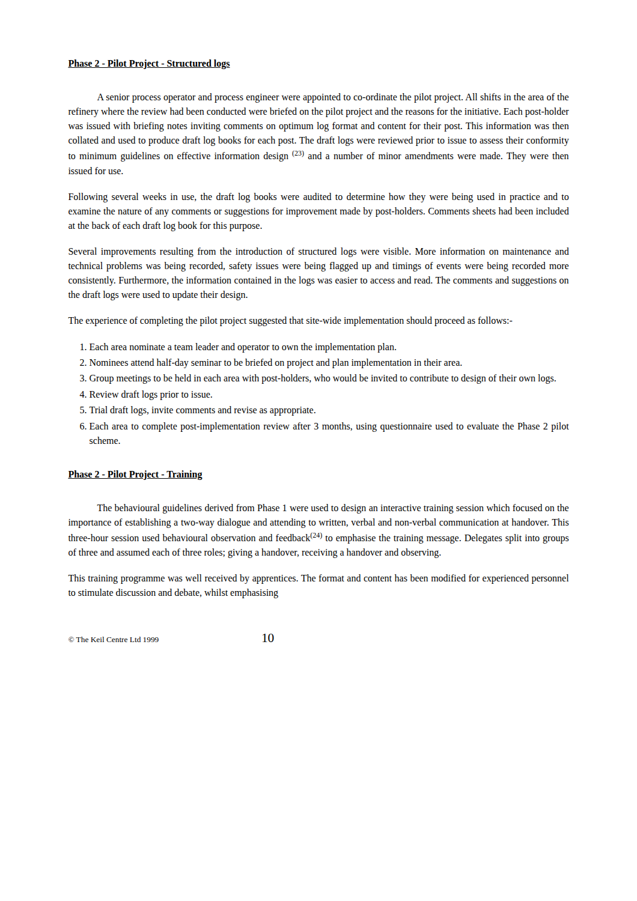Phase 2 - Pilot Project - Structured logs
A senior process operator and process engineer were appointed to co-ordinate the pilot project. All shifts in the area of the refinery where the review had been conducted were briefed on the pilot project and the reasons for the initiative. Each post-holder was issued with briefing notes inviting comments on optimum log format and content for their post. This information was then collated and used to produce draft log books for each post. The draft logs were reviewed prior to issue to assess their conformity to minimum guidelines on effective information design (23) and a number of minor amendments were made. They were then issued for use.
Following several weeks in use, the draft log books were audited to determine how they were being used in practice and to examine the nature of any comments or suggestions for improvement made by post-holders. Comments sheets had been included at the back of each draft log book for this purpose.
Several improvements resulting from the introduction of structured logs were visible. More information on maintenance and technical problems was being recorded, safety issues were being flagged up and timings of events were being recorded more consistently. Furthermore, the information contained in the logs was easier to access and read. The comments and suggestions on the draft logs were used to update their design.
The experience of completing the pilot project suggested that site-wide implementation should proceed as follows:-
Each area nominate a team leader and operator to own the implementation plan.
Nominees attend half-day seminar to be briefed on project and plan implementation in their area.
Group meetings to be held in each area with post-holders, who would be invited to contribute to design of their own logs.
Review draft logs prior to issue.
Trial draft logs, invite comments and revise as appropriate.
Each area to complete post-implementation review after 3 months, using questionnaire used to evaluate the Phase 2 pilot scheme.
Phase 2 - Pilot Project - Training
The behavioural guidelines derived from Phase 1 were used to design an interactive training session which focused on the importance of establishing a two-way dialogue and attending to written, verbal and non-verbal communication at handover. This three-hour session used behavioural observation and feedback(24) to emphasise the training message. Delegates split into groups of three and assumed each of three roles; giving a handover, receiving a handover and observing.
This training programme was well received by apprentices. The format and content has been modified for experienced personnel to stimulate discussion and debate, whilst emphasising
© The Keil Centre Ltd 1999 10